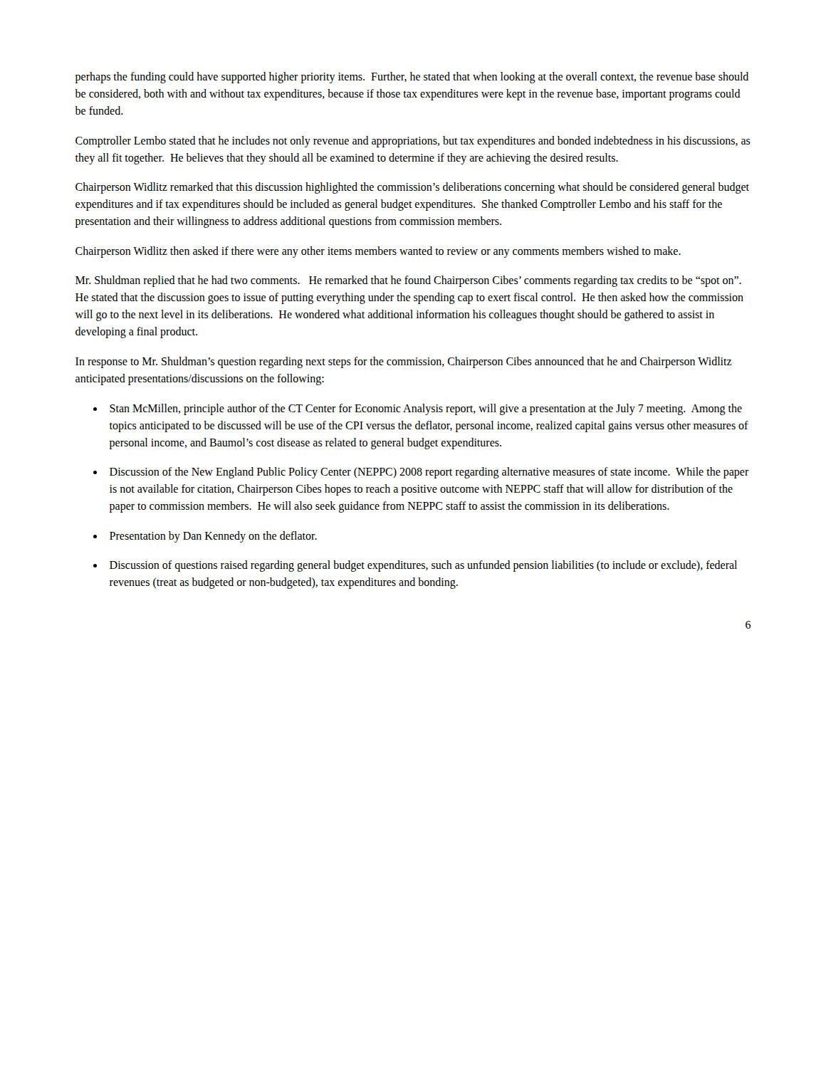perhaps the funding could have supported higher priority items. Further, he stated that when looking at the overall context, the revenue base should be considered, both with and without tax expenditures, because if those tax expenditures were kept in the revenue base, important programs could be funded.
Comptroller Lembo stated that he includes not only revenue and appropriations, but tax expenditures and bonded indebtedness in his discussions, as they all fit together. He believes that they should all be examined to determine if they are achieving the desired results.
Chairperson Widlitz remarked that this discussion highlighted the commission’s deliberations concerning what should be considered general budget expenditures and if tax expenditures should be included as general budget expenditures. She thanked Comptroller Lembo and his staff for the presentation and their willingness to address additional questions from commission members.
Chairperson Widlitz then asked if there were any other items members wanted to review or any comments members wished to make.
Mr. Shuldman replied that he had two comments. He remarked that he found Chairperson Cibes’ comments regarding tax credits to be “spot on”. He stated that the discussion goes to issue of putting everything under the spending cap to exert fiscal control. He then asked how the commission will go to the next level in its deliberations. He wondered what additional information his colleagues thought should be gathered to assist in developing a final product.
In response to Mr. Shuldman’s question regarding next steps for the commission, Chairperson Cibes announced that he and Chairperson Widlitz anticipated presentations/discussions on the following:
Stan McMillen, principle author of the CT Center for Economic Analysis report, will give a presentation at the July 7 meeting. Among the topics anticipated to be discussed will be use of the CPI versus the deflator, personal income, realized capital gains versus other measures of personal income, and Baumol’s cost disease as related to general budget expenditures.
Discussion of the New England Public Policy Center (NEPPC) 2008 report regarding alternative measures of state income. While the paper is not available for citation, Chairperson Cibes hopes to reach a positive outcome with NEPPC staff that will allow for distribution of the paper to commission members. He will also seek guidance from NEPPC staff to assist the commission in its deliberations.
Presentation by Dan Kennedy on the deflator.
Discussion of questions raised regarding general budget expenditures, such as unfunded pension liabilities (to include or exclude), federal revenues (treat as budgeted or non-budgeted), tax expenditures and bonding.
6